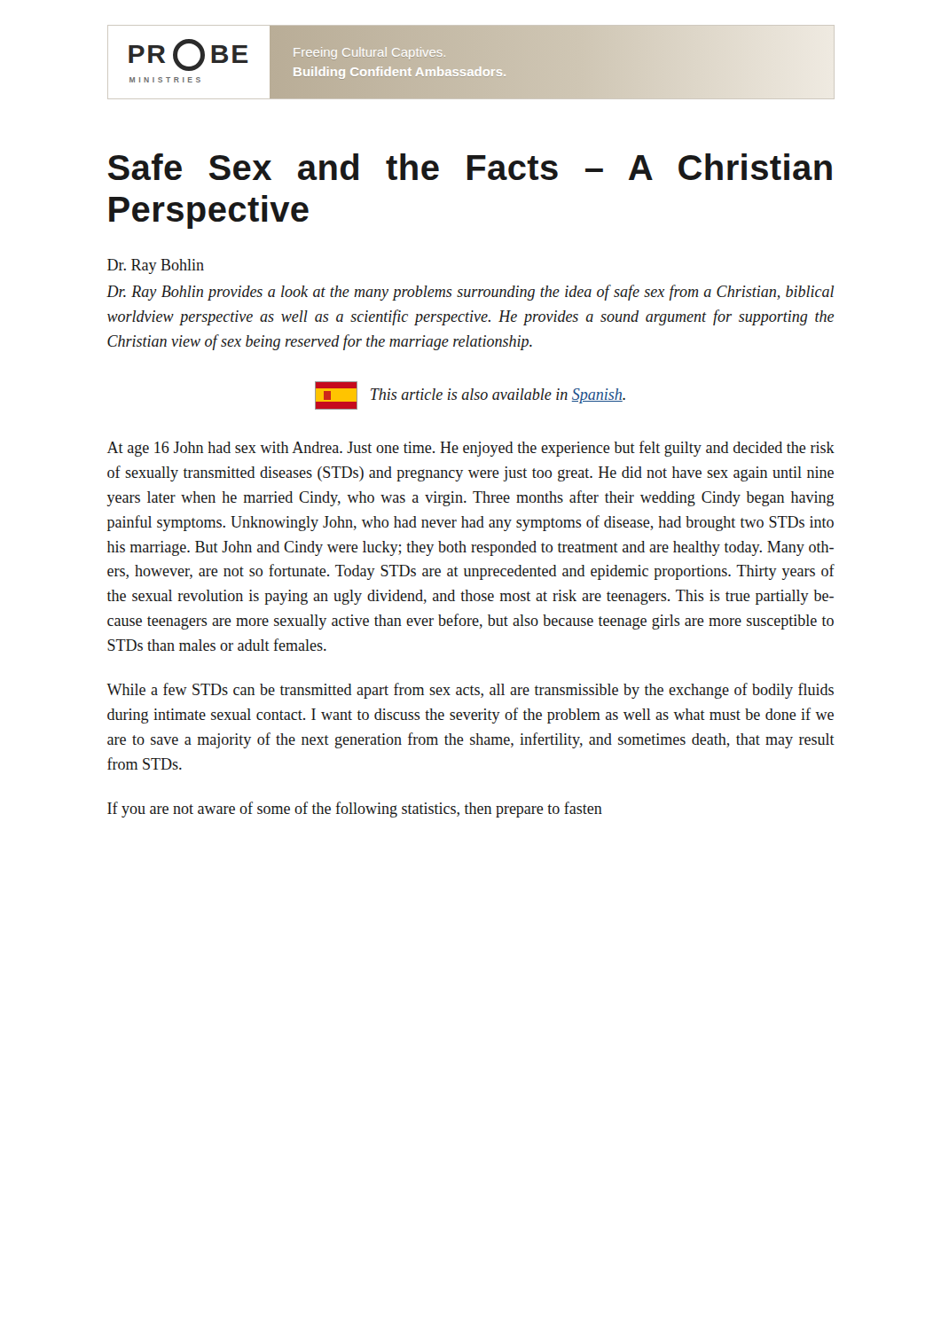PR BE
MINISTRIES
Freeing Cultural Captives. Building Confident Ambassadors.
Safe Sex and the Facts – A Christian Perspective
Dr. Ray Bohlin
Dr. Ray Bohlin provides a look at the many problems surrounding the idea of safe sex from a Christian, biblical worldview perspective as well as a scientific perspective. He provides a sound argument for supporting the Christian view of sex being reserved for the marriage relationship.
This article is also available in Spanish.
At age 16 John had sex with Andrea. Just one time. He enjoyed the experience but felt guilty and decided the risk of sexually transmitted diseases (STDs) and pregnancy were just too great. He did not have sex again until nine years later when he married Cindy, who was a virgin. Three months after their wedding Cindy began having painful symptoms. Unknowingly John, who had never had any symptoms of disease, had brought two STDs into his marriage. But John and Cindy were lucky; they both responded to treatment and are healthy today. Many others, however, are not so fortunate. Today STDs are at unprecedented and epidemic proportions. Thirty years of the sexual revolution is paying an ugly dividend, and those most at risk are teenagers. This is true partially because teenagers are more sexually active than ever before, but also because teenage girls are more susceptible to STDs than males or adult females.
While a few STDs can be transmitted apart from sex acts, all are transmissible by the exchange of bodily fluids during intimate sexual contact. I want to discuss the severity of the problem as well as what must be done if we are to save a majority of the next generation from the shame, infertility, and sometimes death, that may result from STDs.
If you are not aware of some of the following statistics, then prepare to fasten